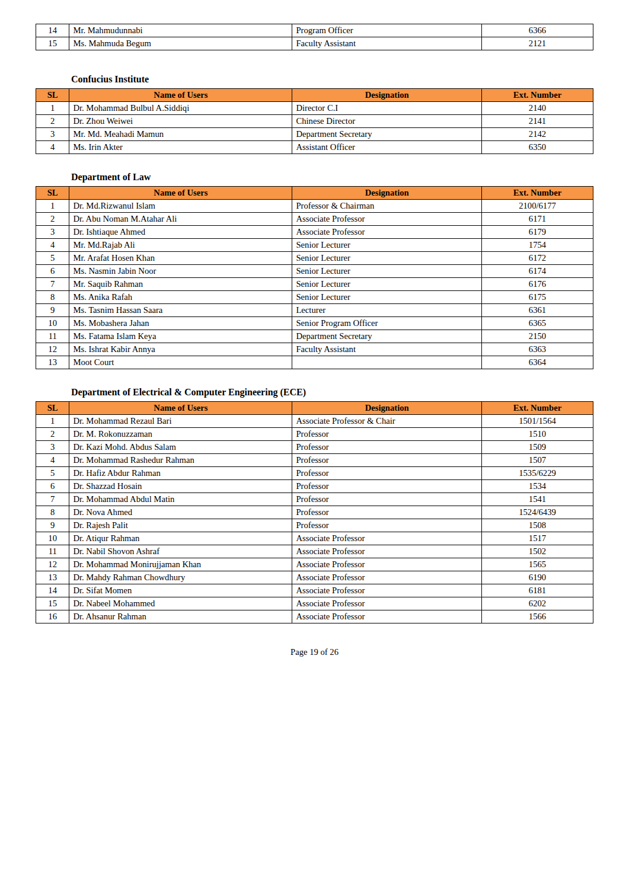| 14 | Mr. Mahmudunnabi | Program Officer | 6366 |
| 15 | Ms. Mahmuda Begum | Faculty Assistant | 2121 |
Confucius Institute
| SL | Name of Users | Designation | Ext. Number |
| --- | --- | --- | --- |
| 1 | Dr. Mohammad Bulbul A.Siddiqi | Director C.I | 2140 |
| 2 | Dr. Zhou Weiwei | Chinese Director | 2141 |
| 3 | Mr. Md. Meahadi Mamun | Department Secretary | 2142 |
| 4 | Ms. Irin Akter | Assistant Officer | 6350 |
Department of Law
| SL | Name of Users | Designation | Ext. Number |
| --- | --- | --- | --- |
| 1 | Dr. Md.Rizwanul Islam | Professor & Chairman | 2100/6177 |
| 2 | Dr. Abu Noman M.Atahar Ali | Associate Professor | 6171 |
| 3 | Dr. Ishtiaque Ahmed | Associate Professor | 6179 |
| 4 | Mr. Md.Rajab Ali | Senior Lecturer | 1754 |
| 5 | Mr. Arafat Hosen Khan | Senior Lecturer | 6172 |
| 6 | Ms. Nasmin Jabin Noor | Senior Lecturer | 6174 |
| 7 | Mr. Saquib Rahman | Senior Lecturer | 6176 |
| 8 | Ms. Anika Rafah | Senior Lecturer | 6175 |
| 9 | Ms. Tasnim Hassan Saara | Lecturer | 6361 |
| 10 | Ms. Mobashera Jahan | Senior Program Officer | 6365 |
| 11 | Ms. Fatama Islam Keya | Department Secretary | 2150 |
| 12 | Ms. Ishrat Kabir Annya | Faculty Assistant | 6363 |
| 13 | Moot Court | | 6364 |
Department of Electrical & Computer Engineering (ECE)
| SL | Name of Users | Designation | Ext. Number |
| --- | --- | --- | --- |
| 1 | Dr. Mohammad Rezaul Bari | Associate Professor & Chair | 1501/1564 |
| 2 | Dr. M. Rokonuzzaman | Professor | 1510 |
| 3 | Dr. Kazi Mohd. Abdus Salam | Professor | 1509 |
| 4 | Dr. Mohammad Rashedur Rahman | Professor | 1507 |
| 5 | Dr. Hafiz Abdur Rahman | Professor | 1535/6229 |
| 6 | Dr. Shazzad Hosain | Professor | 1534 |
| 7 | Dr. Mohammad Abdul Matin | Professor | 1541 |
| 8 | Dr. Nova Ahmed | Professor | 1524/6439 |
| 9 | Dr. Rajesh Palit | Professor | 1508 |
| 10 | Dr. Atiqur Rahman | Associate Professor | 1517 |
| 11 | Dr. Nabil Shovon Ashraf | Associate Professor | 1502 |
| 12 | Dr. Mohammad Monirujjaman Khan | Associate Professor | 1565 |
| 13 | Dr. Mahdy Rahman Chowdhury | Associate Professor | 6190 |
| 14 | Dr. Sifat Momen | Associate Professor | 6181 |
| 15 | Dr. Nabeel Mohammed | Associate Professor | 6202 |
| 16 | Dr. Ahsanur Rahman | Associate Professor | 1566 |
Page 19 of 26